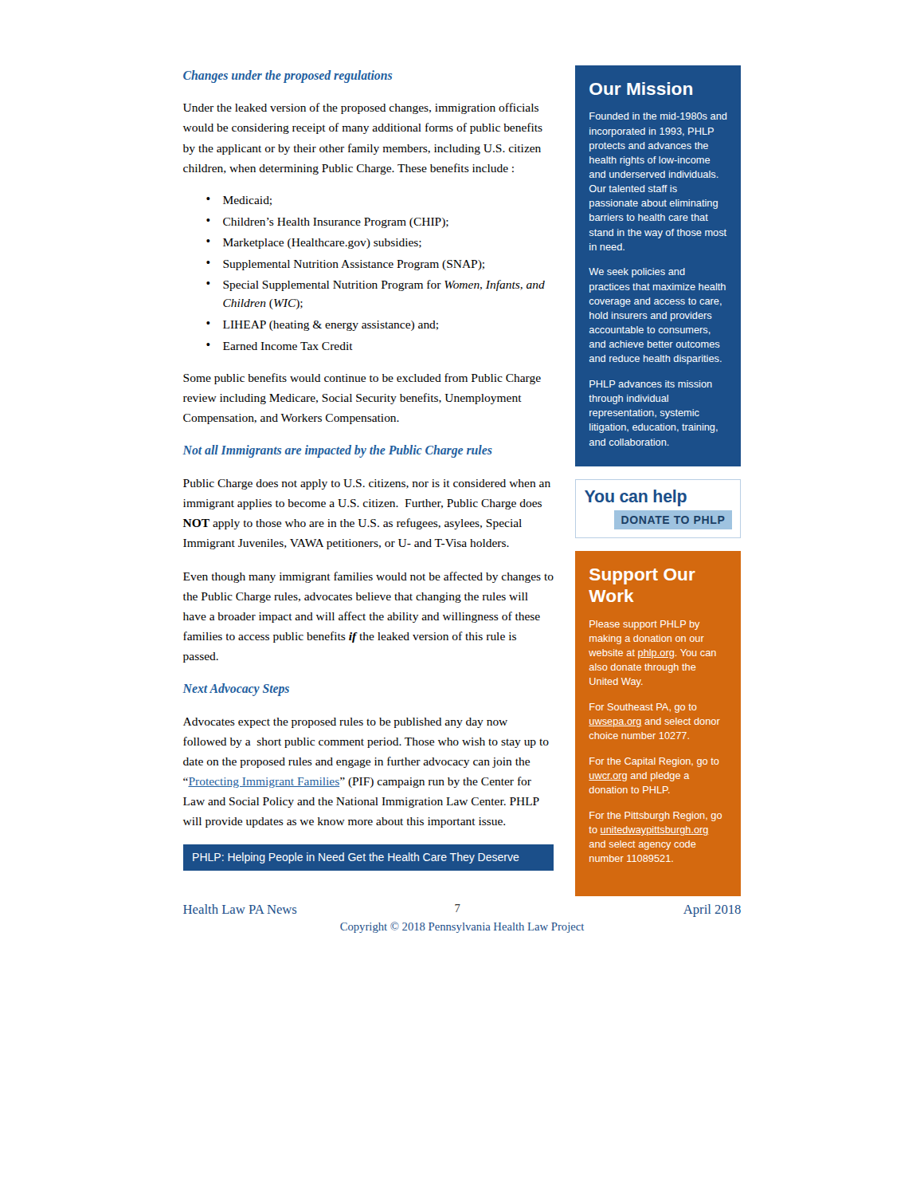Changes under the proposed regulations
Under the leaked version of the proposed changes, immigration officials would be considering receipt of many additional forms of public benefits by the applicant or by their other family members, including U.S. citizen children, when determining Public Charge. These benefits include :
Medicaid;
Children’s Health Insurance Program (CHIP);
Marketplace (Healthcare.gov) subsidies;
Supplemental Nutrition Assistance Program (SNAP);
Special Supplemental Nutrition Program for Women, Infants, and Children (WIC);
LIHEAP (heating & energy assistance) and;
Earned Income Tax Credit
Some public benefits would continue to be excluded from Public Charge review including Medicare, Social Security benefits, Unemployment Compensation, and Workers Compensation.
Not all Immigrants are impacted by the Public Charge rules
Public Charge does not apply to U.S. citizens, nor is it considered when an immigrant applies to become a U.S. citizen. Further, Public Charge does NOT apply to those who are in the U.S. as refugees, asylees, Special Immigrant Juveniles, VAWA petitioners, or U- and T-Visa holders.
Even though many immigrant families would not be affected by changes to the Public Charge rules, advocates believe that changing the rules will have a broader impact and will affect the ability and willingness of these families to access public benefits if the leaked version of this rule is passed.
Next Advocacy Steps
Advocates expect the proposed rules to be published any day now followed by a short public comment period. Those who wish to stay up to date on the proposed rules and engage in further advocacy can join the “Protecting Immigrant Families” (PIF) campaign run by the Center for Law and Social Policy and the National Immigration Law Center. PHLP will provide updates as we know more about this important issue.
PHLP: Helping People in Need Get the Health Care They Deserve
Our Mission
Founded in the mid-1980s and incorporated in 1993, PHLP protects and advances the health rights of low-income and underserved individuals. Our talented staff is passionate about eliminating barriers to health care that stand in the way of those most in need.
We seek policies and practices that maximize health coverage and access to care, hold insurers and providers accountable to consumers, and achieve better outcomes and reduce health disparities.
PHLP advances its mission through individual representation, systemic litigation, education, training, and collaboration.
You can help
DONATE TO PHLP
Support Our Work
Please support PHLP by making a donation on our website at phlp.org. You can also donate through the United Way.
For Southeast PA, go to uwsepa.org and select donor choice number 10277.
For the Capital Region, go to uwcr.org and pledge a donation to PHLP.
For the Pittsburgh Region, go to unitedwaypittsburgh.org and select agency code number 11089521.
Health Law PA News
7
April 2018
Copyright © 2018 Pennsylvania Health Law Project